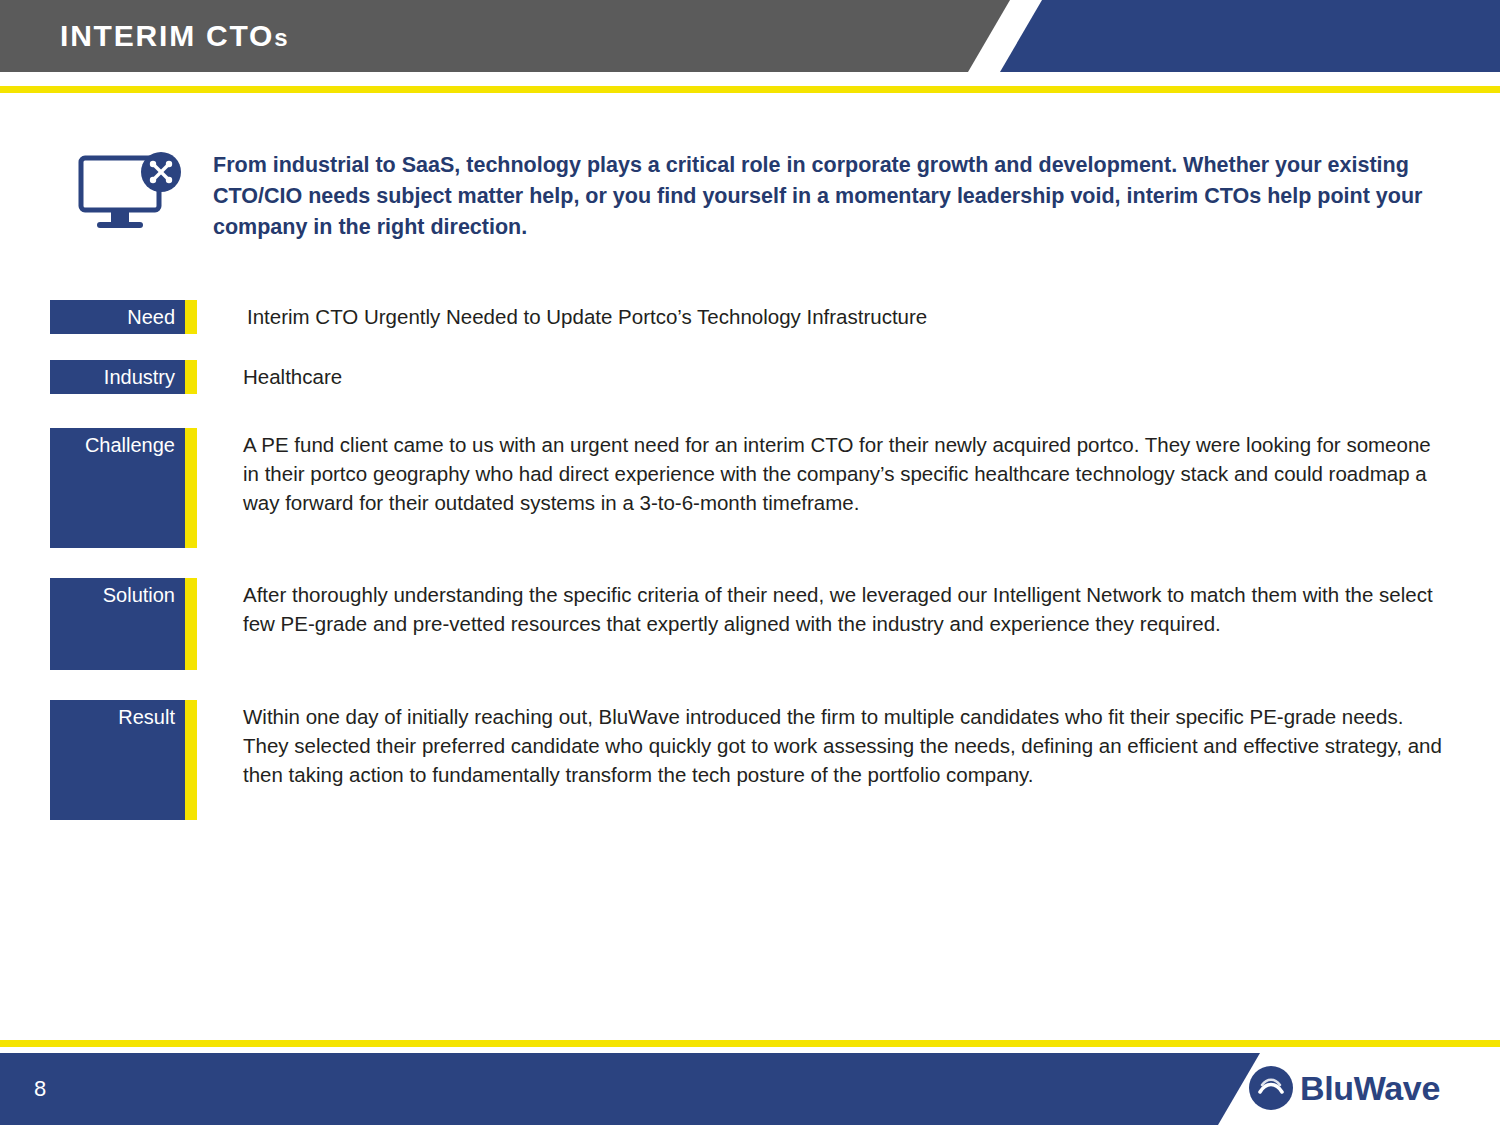Interim CTOs
From industrial to SaaS, technology plays a critical role in corporate growth and development. Whether your existing CTO/CIO needs subject matter help, or you find yourself in a momentary leadership void, interim CTOs help point your company in the right direction.
Need
Interim CTO Urgently Needed to Update Portco’s Technology Infrastructure
Industry
Healthcare
Challenge
A PE fund client came to us with an urgent need for an interim CTO for their newly acquired portco. They were looking for someone in their portco geography who had direct experience with the company’s specific healthcare technology stack and could roadmap a way forward for their outdated systems in a 3-to-6-month timeframe.
Solution
After thoroughly understanding the specific criteria of their need, we leveraged our Intelligent Network to match them with the select few PE-grade and pre-vetted resources that expertly aligned with the industry and experience they required.
Result
Within one day of initially reaching out, BluWave introduced the firm to multiple candidates who fit their specific PE-grade needs. They selected their preferred candidate who quickly got to work assessing the needs, defining an efficient and effective strategy, and then taking action to fundamentally transform the tech posture of the portfolio company.
8
BluWave